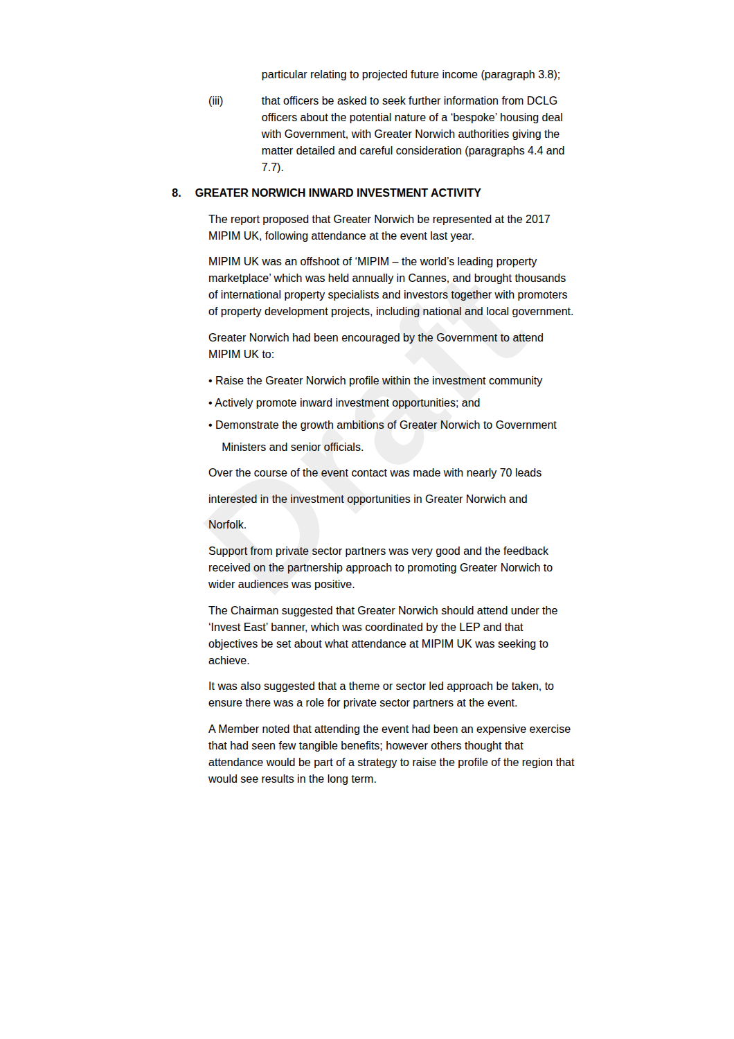Draft
particular relating to projected future income (paragraph 3.8);
(iii)
that officers be asked to seek further information from DCLG officers about the potential nature of a ‘bespoke’ housing deal with Government, with Greater Norwich authorities giving the matter detailed and careful consideration (paragraphs 4.4 and 7.7).
8.
GREATER NORWICH INWARD INVESTMENT ACTIVITY
The report proposed that Greater Norwich be represented at the 2017 MIPIM UK, following attendance at the event last year.
MIPIM UK was an offshoot of ‘MIPIM – the world’s leading property marketplace’ which was held annually in Cannes, and brought thousands of international property specialists and investors together with promoters of property development projects, including national and local government.
Greater Norwich had been encouraged by the Government to attend MIPIM UK to:
• Raise the Greater Norwich profile within the investment community
• Actively promote inward investment opportunities; and
• Demonstrate the growth ambitions of Greater Norwich to Government
Ministers and senior officials.
Over the course of the event contact was made with nearly 70 leads
interested in the investment opportunities in Greater Norwich and
Norfolk.
Support from private sector partners was very good and the feedback received on the partnership approach to promoting Greater Norwich to wider audiences was positive.
The Chairman suggested that Greater Norwich should attend under the ‘Invest East’ banner, which was coordinated by the LEP and that objectives be set about what attendance at MIPIM UK was seeking to achieve.
It was also suggested that a theme or sector led approach be taken, to ensure there was a role for private sector partners at the event.
A Member noted that attending the event had been an expensive exercise that had seen few tangible benefits; however others thought that attendance would be part of a strategy to raise the profile of the region that would see results in the long term.